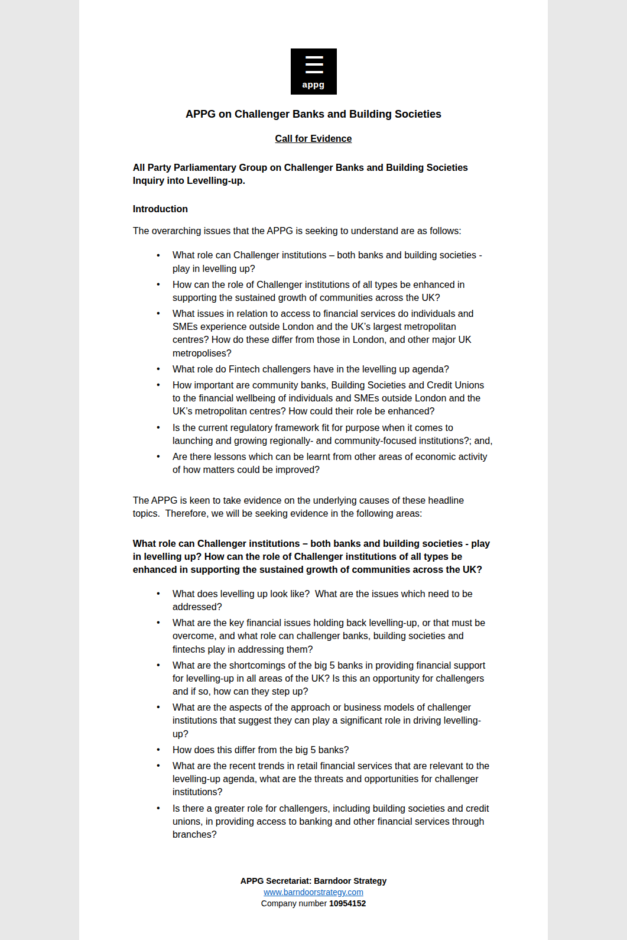☰ appg
APPG on Challenger Banks and Building Societies
Call for Evidence
All Party Parliamentary Group on Challenger Banks and Building Societies Inquiry into Levelling-up.
Introduction
The overarching issues that the APPG is seeking to understand are as follows:
What role can Challenger institutions – both banks and building societies - play in levelling up?
How can the role of Challenger institutions of all types be enhanced in supporting the sustained growth of communities across the UK?
What issues in relation to access to financial services do individuals and SMEs experience outside London and the UK’s largest metropolitan centres? How do these differ from those in London, and other major UK metropolises?
What role do Fintech challengers have in the levelling up agenda?
How important are community banks, Building Societies and Credit Unions to the financial wellbeing of individuals and SMEs outside London and the UK’s metropolitan centres? How could their role be enhanced?
Is the current regulatory framework fit for purpose when it comes to launching and growing regionally- and community-focused institutions?; and,
Are there lessons which can be learnt from other areas of economic activity of how matters could be improved?
The APPG is keen to take evidence on the underlying causes of these headline topics. Therefore, we will be seeking evidence in the following areas:
What role can Challenger institutions – both banks and building societies - play in levelling up? How can the role of Challenger institutions of all types be enhanced in supporting the sustained growth of communities across the UK?
What does levelling up look like? What are the issues which need to be addressed?
What are the key financial issues holding back levelling-up, or that must be overcome, and what role can challenger banks, building societies and fintechs play in addressing them?
What are the shortcomings of the big 5 banks in providing financial support for levelling-up in all areas of the UK? Is this an opportunity for challengers and if so, how can they step up?
What are the aspects of the approach or business models of challenger institutions that suggest they can play a significant role in driving levelling-up?
How does this differ from the big 5 banks?
What are the recent trends in retail financial services that are relevant to the levelling-up agenda, what are the threats and opportunities for challenger institutions?
Is there a greater role for challengers, including building societies and credit unions, in providing access to banking and other financial services through branches?
APPG Secretariat: Barndoor Strategy
www.barndoorstrategy.com
Company number 10954152